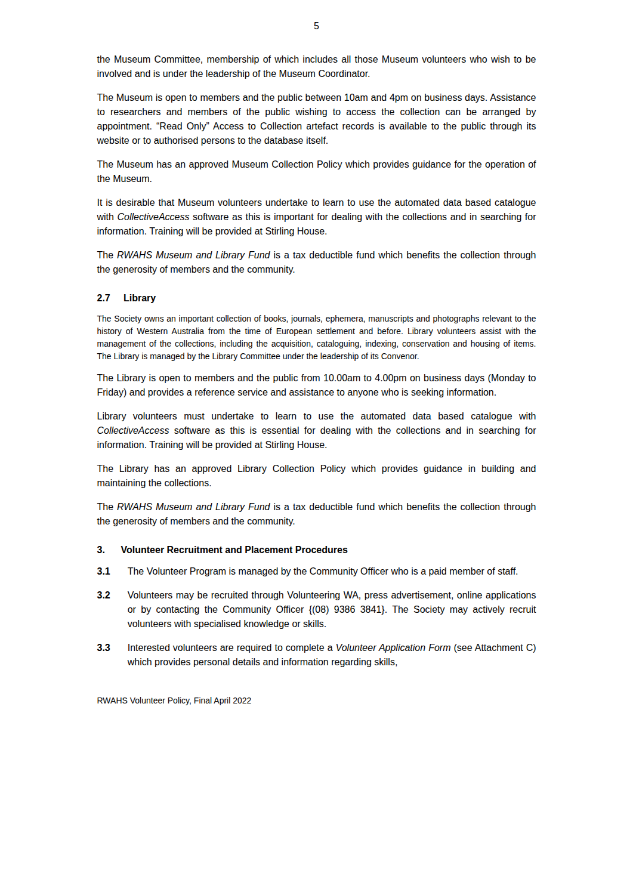5
the Museum Committee, membership of which includes all those Museum volunteers who wish to be involved and is under the leadership of the Museum Coordinator.
The Museum is open to members and the public between 10am and 4pm on business days. Assistance to researchers and members of the public wishing to access the collection can be arranged by appointment. “Read Only” Access to Collection artefact records is available to the public through its website or to authorised persons to the database itself.
The Museum has an approved Museum Collection Policy which provides guidance for the operation of the Museum.
It is desirable that Museum volunteers undertake to learn to use the automated data based catalogue with CollectiveAccess software as this is important for dealing with the collections and in searching for information. Training will be provided at Stirling House.
The RWAHS Museum and Library Fund is a tax deductible fund which benefits the collection through the generosity of members and the community.
2.7 Library
The Society owns an important collection of books, journals, ephemera, manuscripts and photographs relevant to the history of Western Australia from the time of European settlement and before. Library volunteers assist with the management of the collections, including the acquisition, cataloguing, indexing, conservation and housing of items. The Library is managed by the Library Committee under the leadership of its Convenor.
The Library is open to members and the public from 10.00am to 4.00pm on business days (Monday to Friday) and provides a reference service and assistance to anyone who is seeking information.
Library volunteers must undertake to learn to use the automated data based catalogue with CollectiveAccess software as this is essential for dealing with the collections and in searching for information. Training will be provided at Stirling House.
The Library has an approved Library Collection Policy which provides guidance in building and maintaining the collections.
The RWAHS Museum and Library Fund is a tax deductible fund which benefits the collection through the generosity of members and the community.
3. Volunteer Recruitment and Placement Procedures
3.1 The Volunteer Program is managed by the Community Officer who is a paid member of staff.
3.2 Volunteers may be recruited through Volunteering WA, press advertisement, online applications or by contacting the Community Officer {(08) 9386 3841}. The Society may actively recruit volunteers with specialised knowledge or skills.
3.3 Interested volunteers are required to complete a Volunteer Application Form (see Attachment C) which provides personal details and information regarding skills,
RWAHS Volunteer Policy, Final April 2022